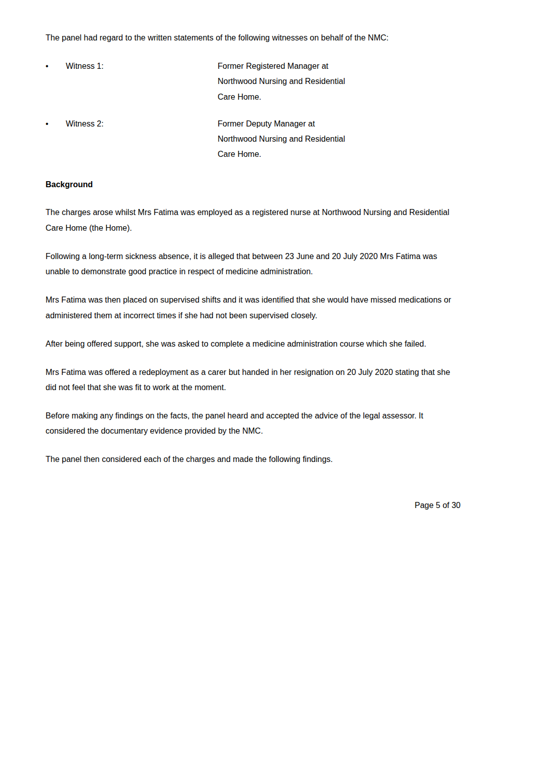The panel had regard to the written statements of the following witnesses on behalf of the NMC:
| • | Witness 1: | Former Registered Manager at Northwood Nursing and Residential Care Home. |
| • | Witness 2: | Former Deputy Manager at Northwood Nursing and Residential Care Home. |
Background
The charges arose whilst Mrs Fatima was employed as a registered nurse at Northwood Nursing and Residential Care Home (the Home).
Following a long-term sickness absence, it is alleged that between 23 June and 20 July 2020 Mrs Fatima was unable to demonstrate good practice in respect of medicine administration.
Mrs Fatima was then placed on supervised shifts and it was identified that she would have missed medications or administered them at incorrect times if she had not been supervised closely.
After being offered support, she was asked to complete a medicine administration course which she failed.
Mrs Fatima was offered a redeployment as a carer but handed in her resignation on 20 July 2020 stating that she did not feel that she was fit to work at the moment.
Before making any findings on the facts, the panel heard and accepted the advice of the legal assessor. It considered the documentary evidence provided by the NMC.
The panel then considered each of the charges and made the following findings.
Page 5 of 30